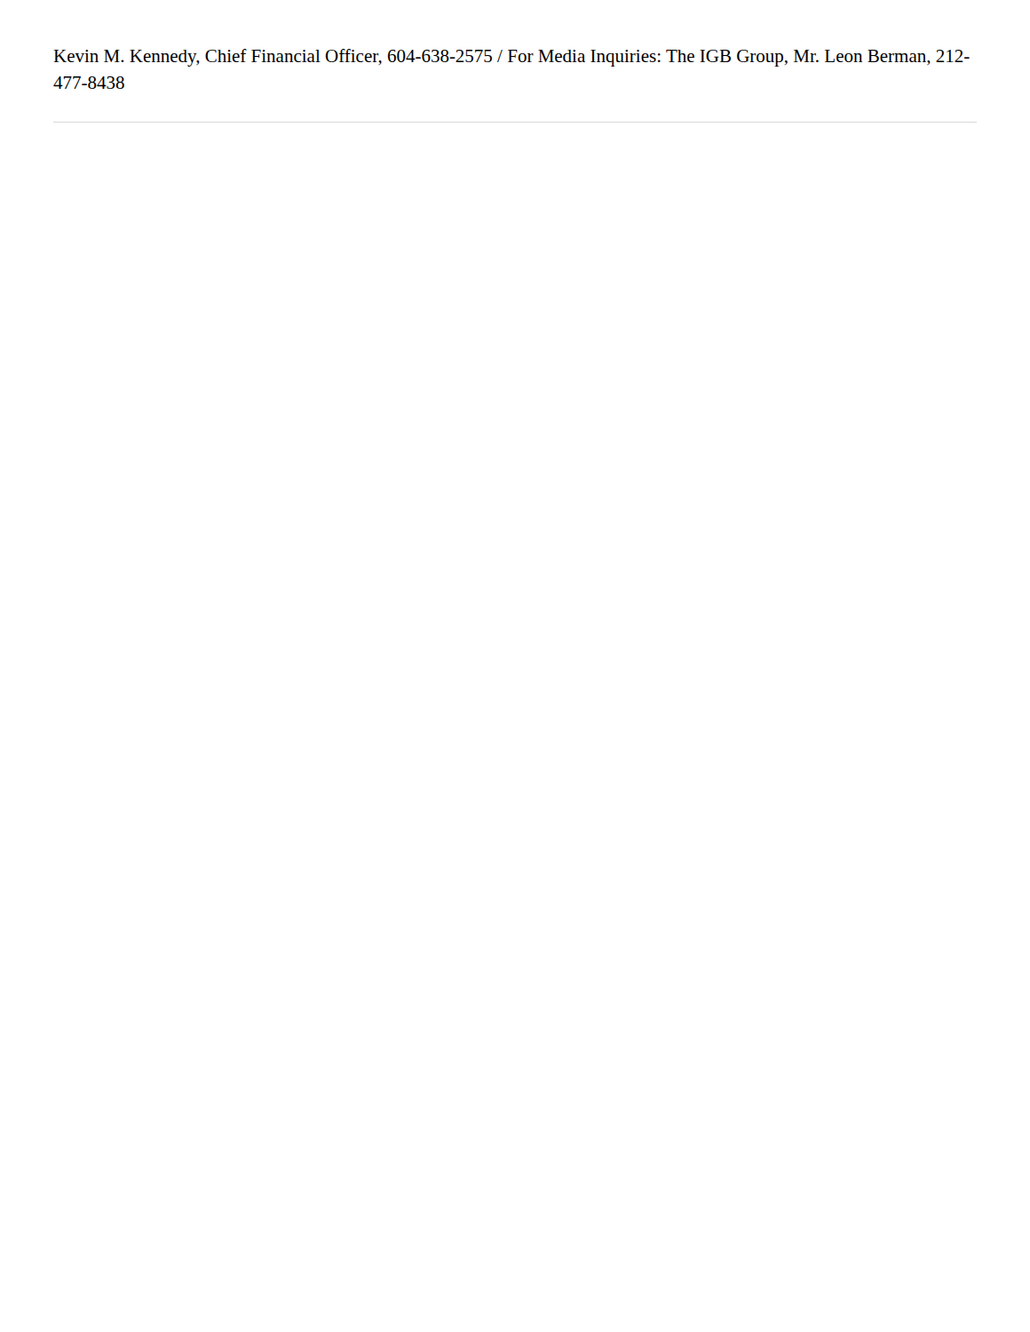Kevin M. Kennedy, Chief Financial Officer, 604-638-2575 / For Media Inquiries: The IGB Group, Mr. Leon Berman, 212-477-8438